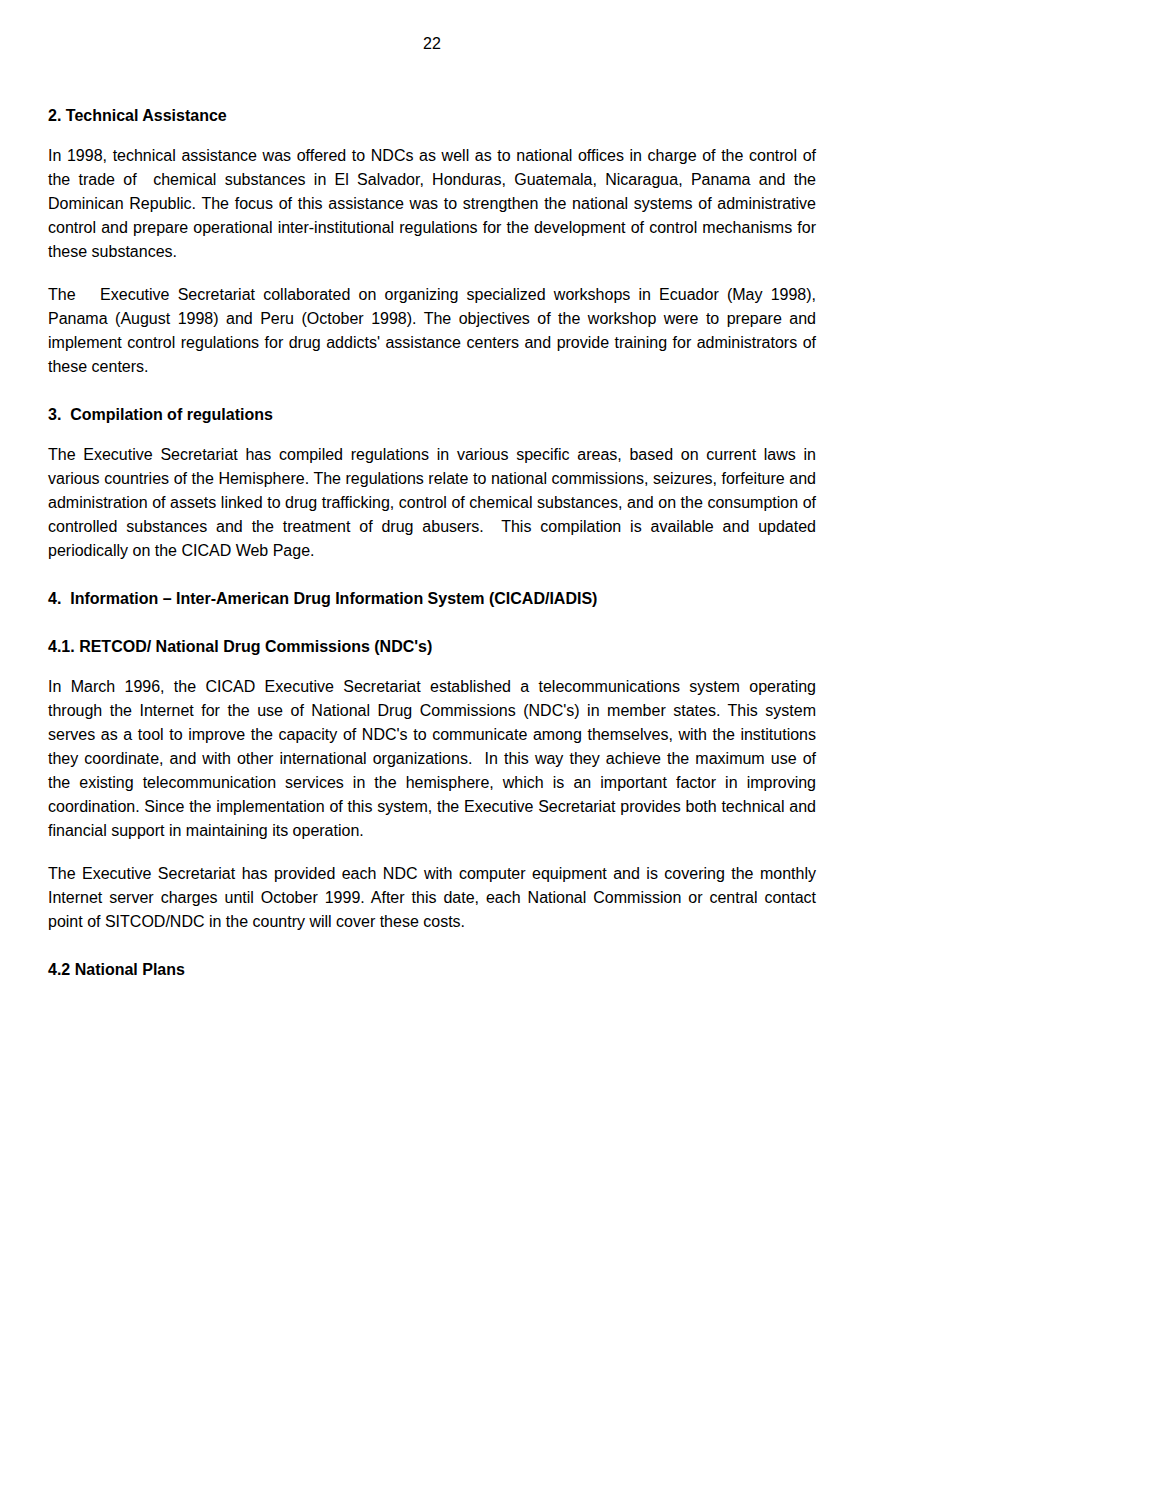22
2. Technical Assistance
In 1998, technical assistance was offered to NDCs as well as to national offices in charge of the control of the trade of chemical substances in El Salvador, Honduras, Guatemala, Nicaragua, Panama and the Dominican Republic. The focus of this assistance was to strengthen the national systems of administrative control and prepare operational inter-institutional regulations for the development of control mechanisms for these substances.
The Executive Secretariat collaborated on organizing specialized workshops in Ecuador (May 1998), Panama (August 1998) and Peru (October 1998). The objectives of the workshop were to prepare and implement control regulations for drug addicts' assistance centers and provide training for administrators of these centers.
3. Compilation of regulations
The Executive Secretariat has compiled regulations in various specific areas, based on current laws in various countries of the Hemisphere. The regulations relate to national commissions, seizures, forfeiture and administration of assets linked to drug trafficking, control of chemical substances, and on the consumption of controlled substances and the treatment of drug abusers. This compilation is available and updated periodically on the CICAD Web Page.
4. Information – Inter-American Drug Information System (CICAD/IADIS)
4.1. RETCOD/ National Drug Commissions (NDC's)
In March 1996, the CICAD Executive Secretariat established a telecommunications system operating through the Internet for the use of National Drug Commissions (NDC's) in member states. This system serves as a tool to improve the capacity of NDC's to communicate among themselves, with the institutions they coordinate, and with other international organizations. In this way they achieve the maximum use of the existing telecommunication services in the hemisphere, which is an important factor in improving coordination. Since the implementation of this system, the Executive Secretariat provides both technical and financial support in maintaining its operation.
The Executive Secretariat has provided each NDC with computer equipment and is covering the monthly Internet server charges until October 1999. After this date, each National Commission or central contact point of SITCOD/NDC in the country will cover these costs.
4.2 National Plans